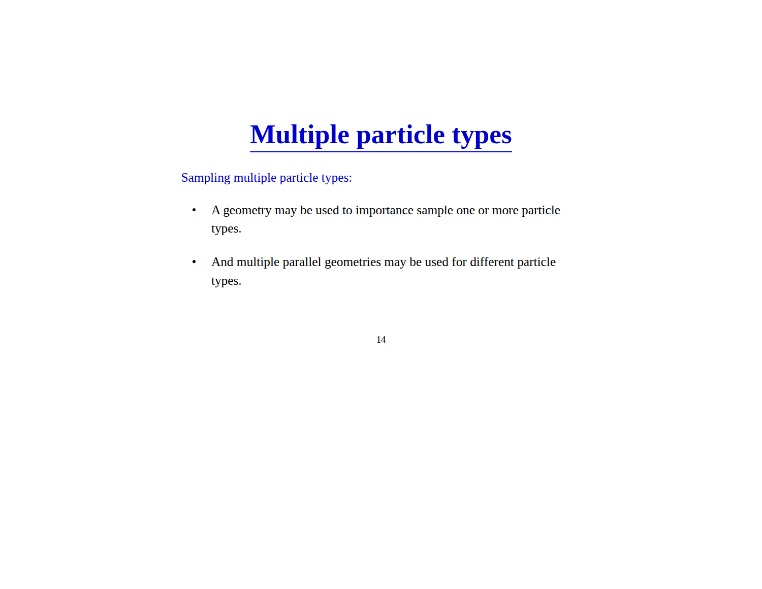Multiple particle types
Sampling multiple particle types:
A geometry may be used to importance sample one or more particle types.
And multiple parallel geometries may be used for different particle types.
14